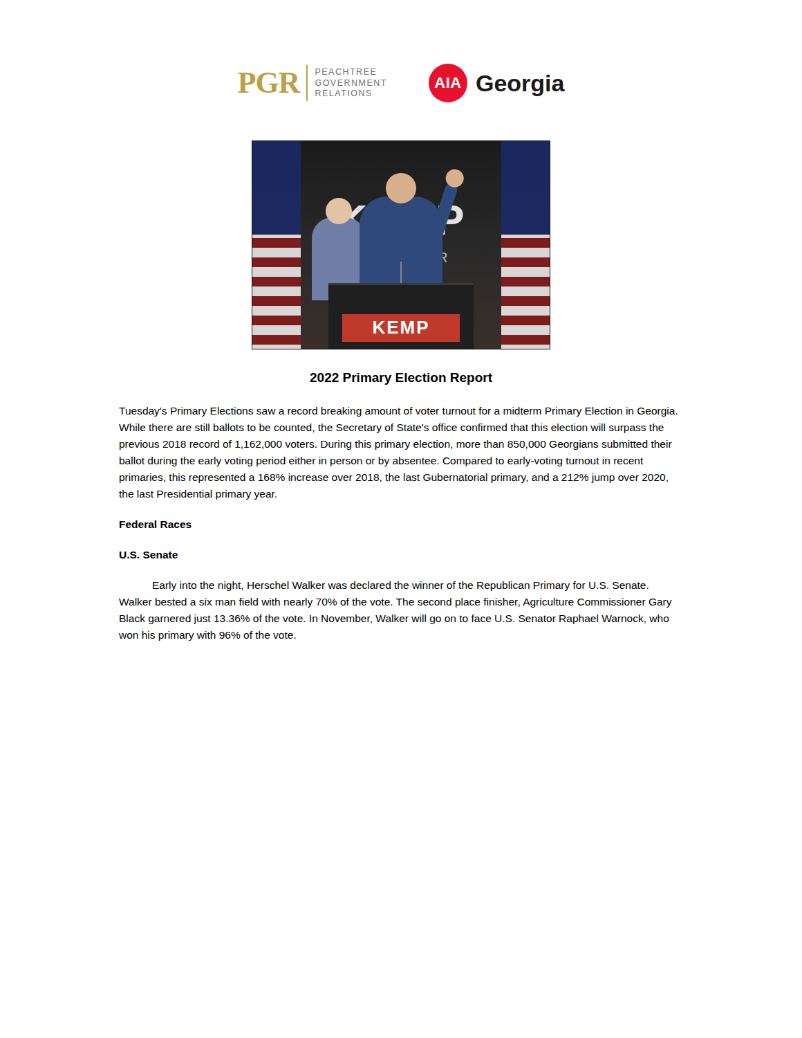PGR Peachtree
Government
Relations
AIA Georgia
KEMP
GOVERNOR
KEMP
2022 Primary Election Report
Tuesday's Primary Elections saw a record breaking amount of voter turnout for a midterm Primary Election in Georgia. While there are still ballots to be counted, the Secretary of State's office confirmed that this election will surpass the previous 2018 record of 1,162,000 voters. During this primary election, more than 850,000 Georgians submitted their ballot during the early voting period either in person or by absentee. Compared to early-voting turnout in recent primaries, this represented a 168% increase over 2018, the last Gubernatorial primary, and a 212% jump over 2020, the last Presidential primary year.
Federal Races
U.S. Senate
Early into the night, Herschel Walker was declared the winner of the Republican Primary for U.S. Senate. Walker bested a six man field with nearly 70% of the vote. The second place finisher, Agriculture Commissioner Gary Black garnered just 13.36% of the vote. In November, Walker will go on to face U.S. Senator Raphael Warnock, who won his primary with 96% of the vote.